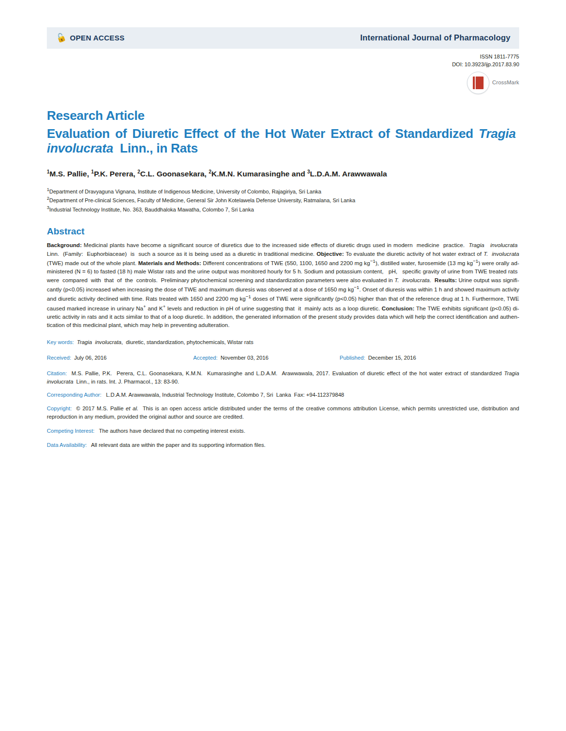🔓OPEN ACCESS
International Journal of Pharmacology
ISSN 1811-7775
DOI: 10.3923/ijp.2017.83.90
CrossMark
Research Article
Evaluation of Diuretic Effect of the Hot Water Extract of Standardized Tragia involucrata Linn., in Rats
1M.S. Pallie, 1P.K. Perera, 2C.L. Goonasekara, 2K.M.N. Kumarasinghe and 3L.D.A.M. Arawwawala
1Department of Dravyaguna Vignana, Institute of Indigenous Medicine, University of Colombo, Rajagiriya, Sri Lanka
2Department of Pre-clinical Sciences, Faculty of Medicine, General Sir John Kotelawela Defense University, Ratmalana, Sri Lanka
3Industrial Technology Institute, No. 363, Bauddhaloka Mawatha, Colombo 7, Sri Lanka
Abstract
Background: Medicinal plants have become a significant source of diuretics due to the increased side effects of diuretic drugs used in modern medicine practice. Tragia involucrata Linn. (Family: Euphorbiaceae) is such a source as it is being used as a diuretic in traditional medicine. Objective: To evaluate the diuretic activity of hot water extract of T. involucrata (TWE) made out of the whole plant. Materials and Methods: Different concentrations of TWE (550, 1100, 1650 and 2200 mg kg−1), distilled water, furosemide (13 mg kg−1) were orally administered (N = 6) to fasted (18 h) male Wistar rats and the urine output was monitored hourly for 5 h. Sodium and potassium content, pH, specific gravity of urine from TWE treated rats were compared with that of the controls. Preliminary phytochemical screening and standardization parameters were also evaluated in T. involucrata. Results: Urine output was significantly (p<0.05) increased when increasing the dose of TWE and maximum diuresis was observed at a dose of 1650 mg kg−1. Onset of diuresis was within 1 h and showed maximum activity and diuretic activity declined with time. Rats treated with 1650 and 2200 mg kg−1 doses of TWE were significantly (p<0.05) higher than that of the reference drug at 1 h. Furthermore, TWE caused marked increase in urinary Na+ and K+ levels and reduction in pH of urine suggesting that it mainly acts as a loop diuretic. Conclusion: The TWE exhibits significant (p<0.05) diuretic activity in rats and it acts similar to that of a loop diuretic. In addition, the generated information of the present study provides data which will help the correct identification and authentication of this medicinal plant, which may help in preventing adulteration.
Key words: Tragia involucrata, diuretic, standardization, phytochemicals, Wistar rats
Received: July 06, 2016
Accepted: November 03, 2016
Published: December 15, 2016
Citation: M.S. Pallie, P.K. Perera, C.L. Goonasekara, K.M.N. Kumarasinghe and L.D.A.M. Arawwawala, 2017. Evaluation of diuretic effect of the hot water extract of standardized Tragia involucrata Linn., in rats. Int. J. Pharmacol., 13: 83-90.
Corresponding Author: L.D.A.M. Arawwawala, Industrial Technology Institute, Colombo 7, Sri Lanka Fax: +94-112379848
Copyright: © 2017 M.S. Pallie et al. This is an open access article distributed under the terms of the creative commons attribution License, which permits unrestricted use, distribution and reproduction in any medium, provided the original author and source are credited.
Competing Interest: The authors have declared that no competing interest exists.
Data Availability: All relevant data are within the paper and its supporting information files.